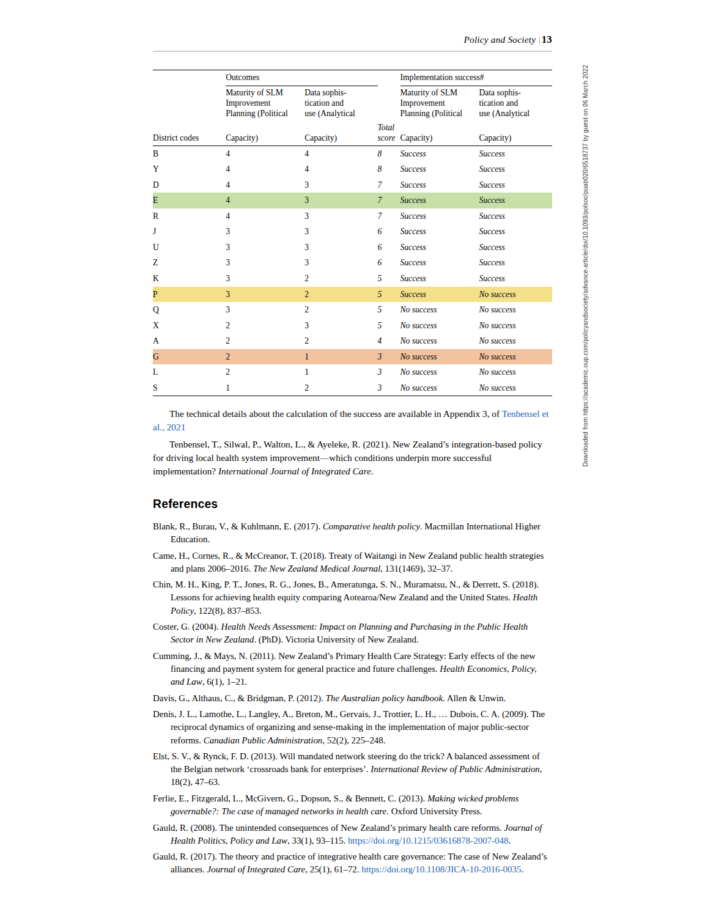Policy and Society|13
Downloaded from https://academic.oup.com/policyandsociety/advance-article/doi/10.1093/polsoc/puab020/6518737 by guest on 06 March 2022
| | Outcomes | | Implementation success# |
| --- | --- | --- | --- |
| | Maturity of SLM Improvement Planning (Political | Data sophis- tication and use (Analytical | | Maturity of SLM Improvement Planning (Political | Data sophis- tication and use (Analytical |
| District codes | Capacity) | Capacity) | Total score | Capacity) | Capacity) |
| B | 4 | 4 | 8 | Success | Success |
| Y | 4 | 4 | 8 | Success | Success |
| D | 4 | 3 | 7 | Success | Success |
| E | 4 | 3 | 7 | Success | Success |
| R | 4 | 3 | 7 | Success | Success |
| J | 3 | 3 | 6 | Success | Success |
| U | 3 | 3 | 6 | Success | Success |
| Z | 3 | 3 | 6 | Success | Success |
| K | 3 | 2 | 5 | Success | Success |
| P | 3 | 2 | 5 | Success | No success |
| Q | 3 | 2 | 5 | No success | No success |
| X | 2 | 3 | 5 | No success | No success |
| A | 2 | 2 | 4 | No success | No success |
| G | 2 | 1 | 3 | No success | No success |
| L | 2 | 1 | 3 | No success | No success |
| S | 1 | 2 | 3 | No success | No success |
The technical details about the calculation of the success are available in Appendix 3, of Tenbensel et al., 2021
Tenbensel, T., Silwal, P., Walton, L., & Ayeleke, R. (2021). New Zealand’s integration-based policy for driving local health system improvement—which conditions underpin more successful implementation? International Journal of Integrated Care.
References
Blank, R., Burau, V., & Kuhlmann, E. (2017). Comparative health policy. Macmillan International Higher Education.
Came, H., Cornes, R., & McCreanor, T. (2018). Treaty of Waitangi in New Zealand public health strategies and plans 2006–2016. The New Zealand Medical Journal, 131(1469), 32–37.
Chin, M. H., King, P. T., Jones, R. G., Jones, B., Ameratunga, S. N., Muramatsu, N., & Derrett, S. (2018). Lessons for achieving health equity comparing Aotearoa/New Zealand and the United States. Health Policy, 122(8), 837–853.
Coster, G. (2004). Health Needs Assessment: Impact on Planning and Purchasing in the Public Health Sector in New Zealand. (PhD). Victoria University of New Zealand.
Cumming, J., & Mays, N. (2011). New Zealand’s Primary Health Care Strategy: Early effects of the new financing and payment system for general practice and future challenges. Health Economics, Policy, and Law, 6(1), 1–21.
Davis, G., Althaus, C., & Bridgman, P. (2012). The Australian policy handbook. Allen & Unwin.
Denis, J. L., Lamothe, L., Langley, A., Breton, M., Gervais, J., Trottier, L. H., … Dubois, C. A. (2009). The reciprocal dynamics of organizing and sense-making in the implementation of major public-sector reforms. Canadian Public Administration, 52(2), 225–248.
Elst, S. V., & Rynck, F. D. (2013). Will mandated network steering do the trick? A balanced assessment of the Belgian network ‘crossroads bank for enterprises’. International Review of Public Administration, 18(2), 47–63.
Ferlie, E., Fitzgerald, L., McGivern, G., Dopson, S., & Bennett, C. (2013). Making wicked problems governable?: The case of managed networks in health care. Oxford University Press.
Gauld, R. (2008). The unintended consequences of New Zealand’s primary health care reforms. Journal of Health Politics, Policy and Law, 33(1), 93–115. https://doi.org/10.1215/03616878-2007-048.
Gauld, R. (2017). The theory and practice of integrative health care governance: The case of New Zealand’s alliances. Journal of Integrated Care, 25(1), 61–72. https://doi.org/10.1108/JICA-10-2016-0035.